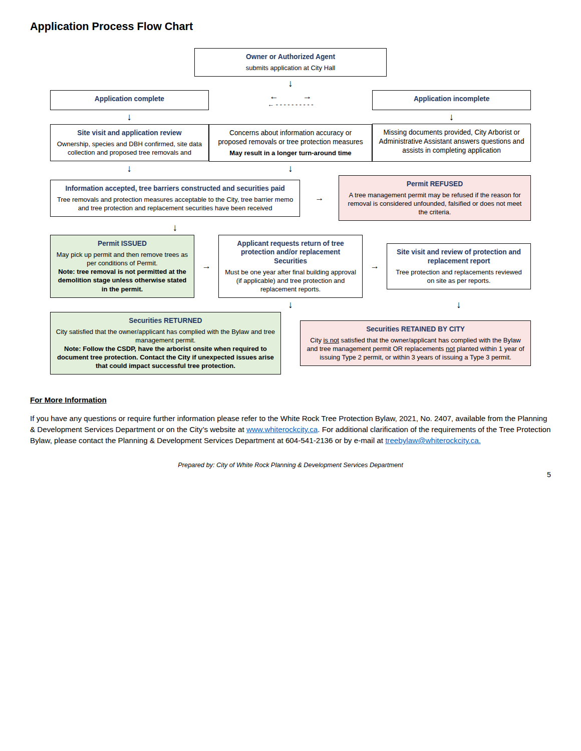Application Process Flow Chart
| | Owner or Authorized Agent submits application at City Hall | |
| | ↓ | |
| Application complete | ← → ← - - - - - - - - - - | Application incomplete |
| ↓ | | ↓ |
| Site visit and application review Ownership, species and DBH confirmed, site data collection and proposed tree removals and | Concerns about information accuracy or proposed removals or tree protection measures May result in a longer turn-around time | Missing documents provided, City Arborist or Administrative Assistant answers questions and assists in completing application |
| ↓ | ↓ | |
| Information accepted, tree barriers constructed and securities paid Tree removals and protection measures acceptable to the City, tree barrier memo and tree protection and replacement securities have been received | → | Permit REFUSED A tree management permit may be refused if the reason for removal is considered unfounded, falsified or does not meet the criteria. |
| ↓ | | |
| Permit ISSUED May pick up permit and then remove trees as per conditions of Permit. Note: tree removal is not permitted at the demolition stage unless otherwise stated in the permit. | → | Applicant requests return of tree protection and/or replacement Securities Must be one year after final building approval (if applicable) and tree protection and replacement reports. | → | Site visit and review of protection and replacement report Tree protection and replacements reviewed on site as per reports. |
| | | ↓ | | ↓ |
| Securities RETURNED City satisfied that the owner/applicant has complied with the Bylaw and tree management permit. Note: Follow the CSDP, have the arborist onsite when required to document tree protection. Contact the City if unexpected issues arise that could impact successful tree protection. | | Securities RETAINED BY CITY City is not satisfied that the owner/applicant has complied with the Bylaw and tree management permit OR replacements not planted within 1 year of issuing Type 2 permit, or within 3 years of issuing a Type 3 permit. |
For More Information
If you have any questions or require further information please refer to the White Rock Tree Protection Bylaw, 2021, No. 2407, available from the Planning & Development Services Department or on the City’s website at www.whiterockcity.ca. For additional clarification of the requirements of the Tree Protection Bylaw, please contact the Planning & Development Services Department at 604-541-2136 or by e-mail at treebylaw@whiterockcity.ca.
Prepared by: City of White Rock Planning & Development Services Department
5